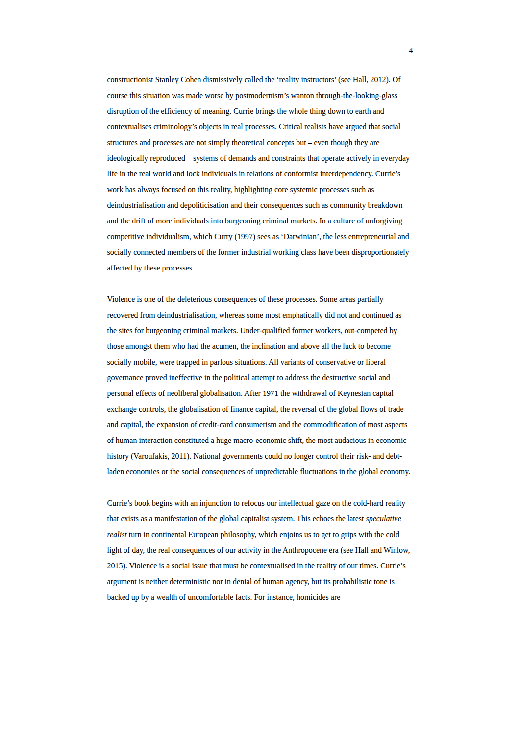4
constructionist Stanley Cohen dismissively called the ‘reality instructors’ (see Hall, 2012). Of course this situation was made worse by postmodernism’s wanton through-the-looking-glass disruption of the efficiency of meaning. Currie brings the whole thing down to earth and contextualises criminology’s objects in real processes. Critical realists have argued that social structures and processes are not simply theoretical concepts but – even though they are ideologically reproduced – systems of demands and constraints that operate actively in everyday life in the real world and lock individuals in relations of conformist interdependency. Currie’s work has always focused on this reality, highlighting core systemic processes such as deindustrialisation and depoliticisation and their consequences such as community breakdown and the drift of more individuals into burgeoning criminal markets. In a culture of unforgiving competitive individualism, which Curry (1997) sees as ‘Darwinian’, the less entrepreneurial and socially connected members of the former industrial working class have been disproportionately affected by these processes.
Violence is one of the deleterious consequences of these processes. Some areas partially recovered from deindustrialisation, whereas some most emphatically did not and continued as the sites for burgeoning criminal markets. Under-qualified former workers, out-competed by those amongst them who had the acumen, the inclination and above all the luck to become socially mobile, were trapped in parlous situations. All variants of conservative or liberal governance proved ineffective in the political attempt to address the destructive social and personal effects of neoliberal globalisation. After 1971 the withdrawal of Keynesian capital exchange controls, the globalisation of finance capital, the reversal of the global flows of trade and capital, the expansion of credit-card consumerism and the commodification of most aspects of human interaction constituted a huge macro-economic shift, the most audacious in economic history (Varoufakis, 2011). National governments could no longer control their risk- and debt-laden economies or the social consequences of unpredictable fluctuations in the global economy.
Currie’s book begins with an injunction to refocus our intellectual gaze on the cold-hard reality that exists as a manifestation of the global capitalist system. This echoes the latest speculative realist turn in continental European philosophy, which enjoins us to get to grips with the cold light of day, the real consequences of our activity in the Anthropocene era (see Hall and Winlow, 2015). Violence is a social issue that must be contextualised in the reality of our times. Currie’s argument is neither deterministic nor in denial of human agency, but its probabilistic tone is backed up by a wealth of uncomfortable facts. For instance, homicides are